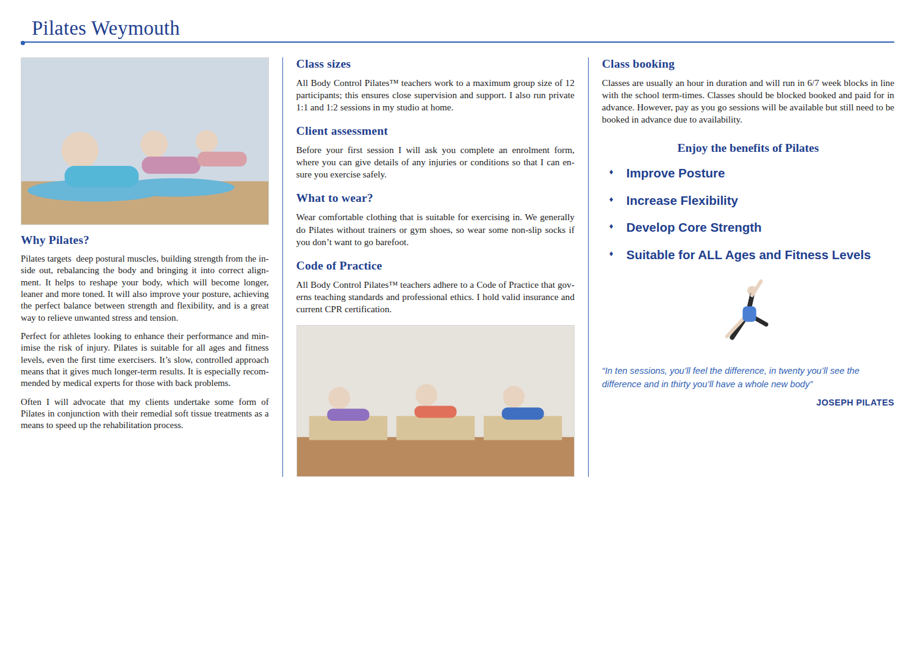Pilates Weymouth
Why Pilates?
Pilates targets deep postural muscles, building strength from the inside out, rebalancing the body and bringing it into correct alignment. It helps to reshape your body, which will become longer, leaner and more toned. It will also improve your posture, achieving the perfect balance between strength and flexibility, and is a great way to relieve unwanted stress and tension.
Perfect for athletes looking to enhance their performance and minimise the risk of injury. Pilates is suitable for all ages and fitness levels, even the first time exercisers. It’s slow, controlled approach means that it gives much longer-term results. It is especially recommended by medical experts for those with back problems.
Often I will advocate that my clients undertake some form of Pilates in conjunction with their remedial soft tissue treatments as a means to speed up the rehabilitation process.
Class sizes
All Body Control Pilates™ teachers work to a maximum group size of 12 participants; this ensures close supervision and support. I also run private 1:1 and 1:2 sessions in my studio at home.
Client assessment
Before your first session I will ask you complete an enrolment form, where you can give details of any injuries or conditions so that I can ensure you exercise safely.
What to wear?
Wear comfortable clothing that is suitable for exercising in. We generally do Pilates without trainers or gym shoes, so wear some non-slip socks if you don’t want to go barefoot.
Code of Practice
All Body Control Pilates™ teachers adhere to a Code of Practice that governs teaching standards and professional ethics. I hold valid insurance and current CPR certification.
Class booking
Classes are usually an hour in duration and will run in 6/7 week blocks in line with the school term-times. Classes should be blocked booked and paid for in advance. However, pay as you go sessions will be available but still need to be booked in advance due to availability.
Enjoy the benefits of Pilates
Improve Posture
Increase Flexibility
Develop Core Strength
Suitable for ALL Ages and Fitness Levels
“In ten sessions, you’ll feel the difference, in twenty you’ll see the difference and in thirty you’ll have a whole new body”
JOSEPH PILATES